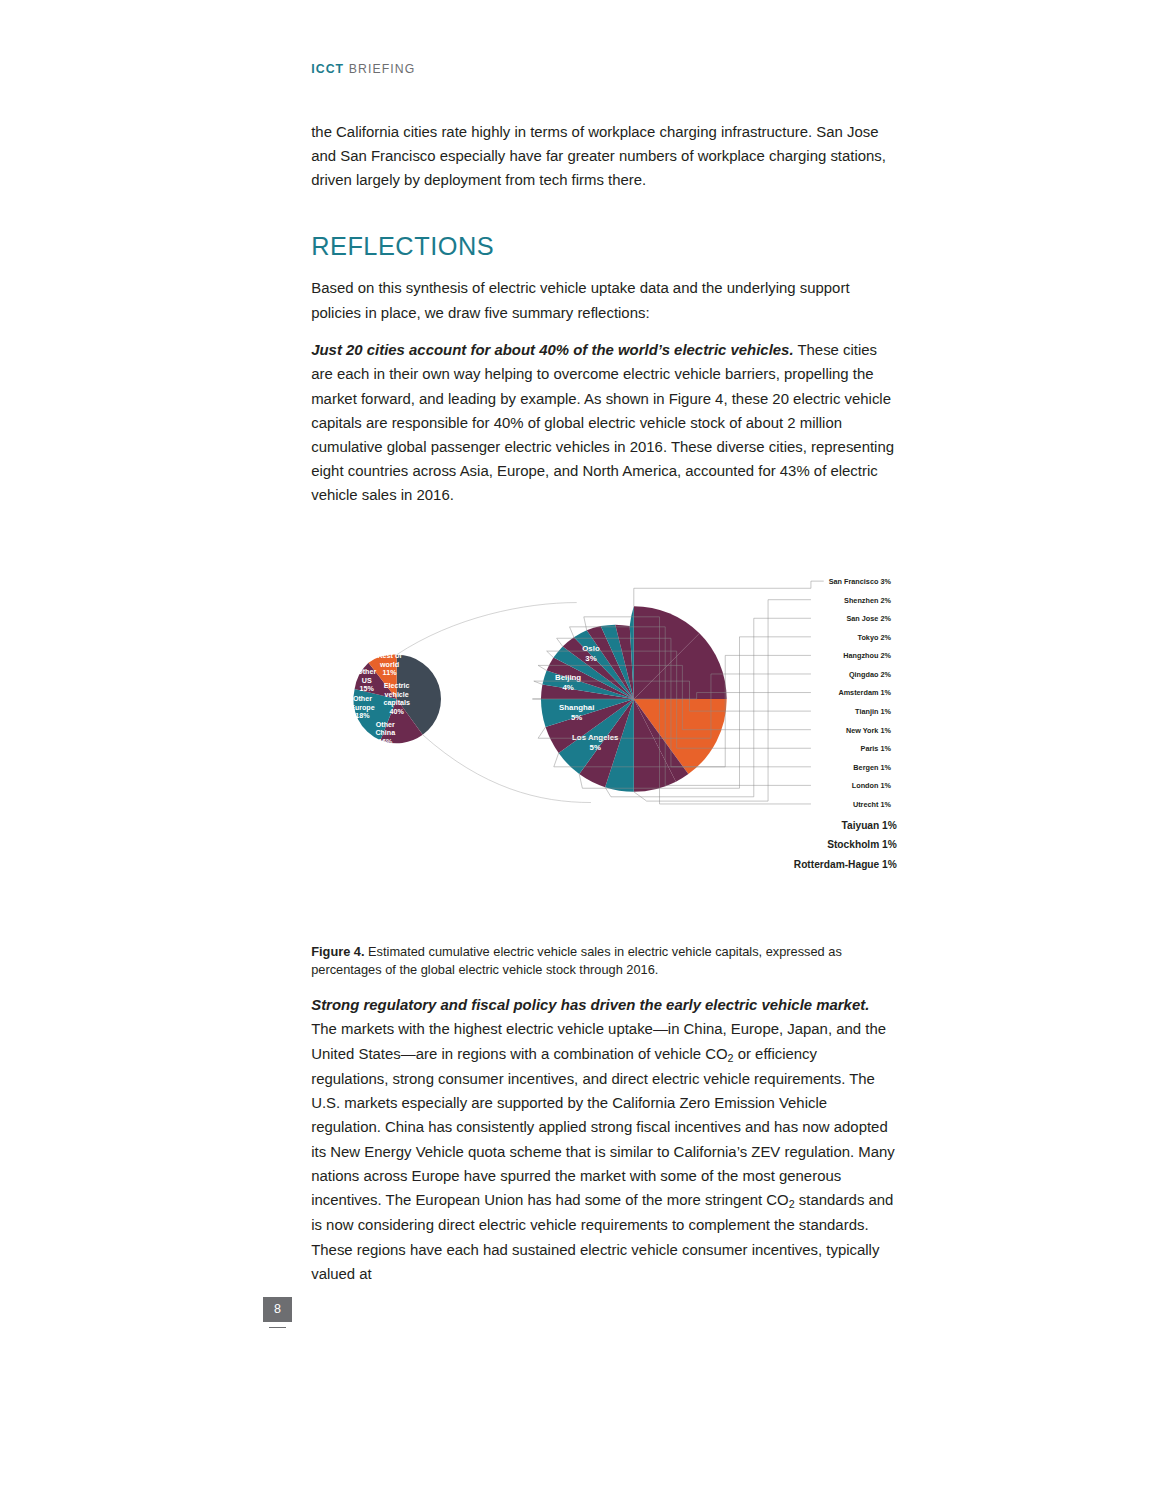ICCT BRIEFING
the California cities rate highly in terms of workplace charging infrastructure. San Jose and San Francisco especially have far greater numbers of workplace charging stations, driven largely by deployment from tech firms there.
REFLECTIONS
Based on this synthesis of electric vehicle uptake data and the underlying support policies in place, we draw five summary reflections:
Just 20 cities account for about 40% of the world’s electric vehicles. These cities are each in their own way helping to overcome electric vehicle barriers, propelling the market forward, and leading by example. As shown in Figure 4, these 20 electric vehicle capitals are responsible for 40% of global electric vehicle stock of about 2 million cumulative global passenger electric vehicles in 2016. These diverse cities, representing eight countries across Asia, Europe, and North America, accounted for 43% of electric vehicle sales in 2016.
Electric vehicle capitals 40% Other China 16% Other Europe 18% Other US 15% Rest of world 11% Los Angeles 5% Shanghai 5% Beijing 4% Oslo 3% San Francisco 3% Shenzhen 2% San Jose 2% Tokyo 2% Hangzhou 2% Qingdao 2% Amsterdam 1% Tianjin 1% New York 1% Paris 1% Bergen 1% London 1% Utrecht 1% Taiyuan 1%
Taiyuan 1%
Stockholm 1%
Rotterdam-Hague 1%
Figure 4. Estimated cumulative electric vehicle sales in electric vehicle capitals, expressed as percentages of the global electric vehicle stock through 2016.
Strong regulatory and fiscal policy has driven the early electric vehicle market. The markets with the highest electric vehicle uptake—in China, Europe, Japan, and the United States—are in regions with a combination of vehicle CO2 or efficiency regulations, strong consumer incentives, and direct electric vehicle requirements. The U.S. markets especially are supported by the California Zero Emission Vehicle regulation. China has consistently applied strong fiscal incentives and has now adopted its New Energy Vehicle quota scheme that is similar to California’s ZEV regulation. Many nations across Europe have spurred the market with some of the most generous incentives. The European Union has had some of the more stringent CO2 standards and is now considering direct electric vehicle requirements to complement the standards. These regions have each had sustained electric vehicle consumer incentives, typically valued at
8